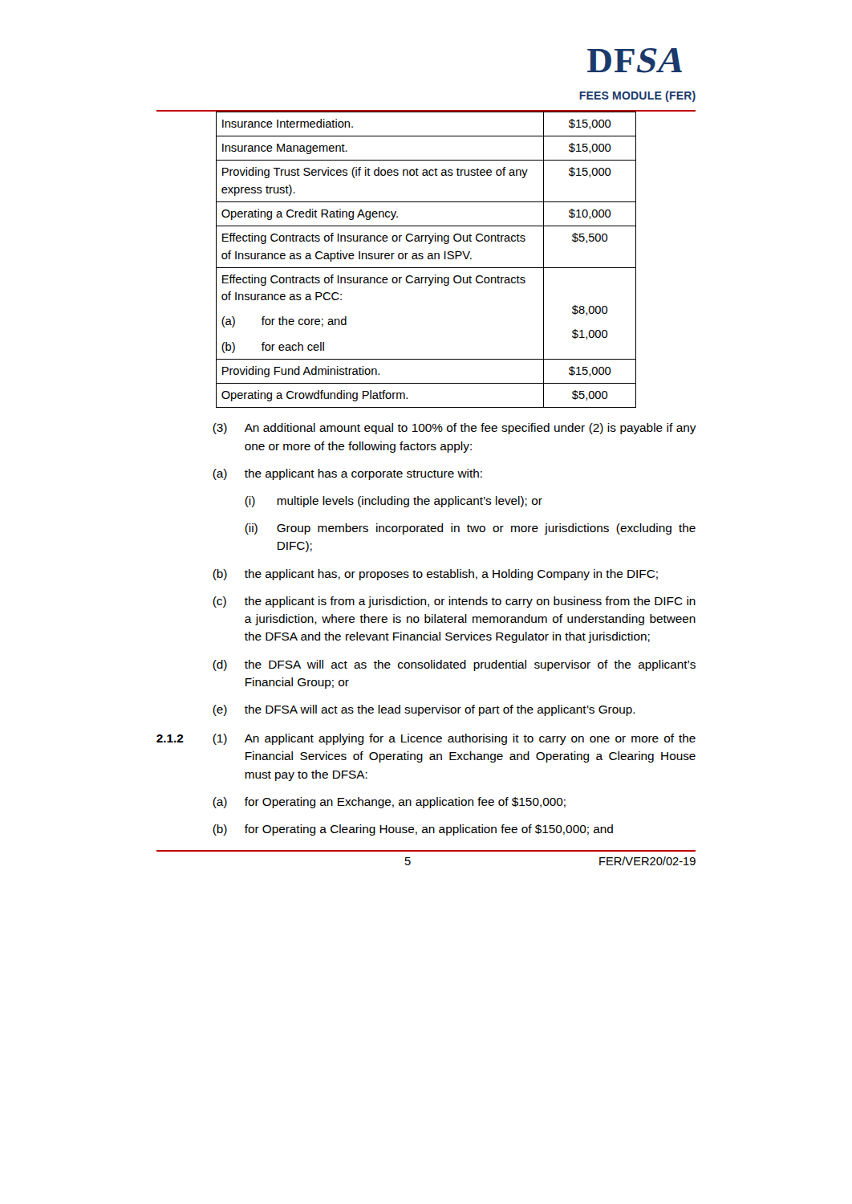DFSA
FEES MODULE (FER)
| Insurance Intermediation. | $15,000 |
| Insurance Management. | $15,000 |
| Providing Trust Services (if it does not act as trustee of any express trust). | $15,000 |
| Operating a Credit Rating Agency. | $10,000 |
| Effecting Contracts of Insurance or Carrying Out Contracts of Insurance as a Captive Insurer or as an ISPV. | $5,500 |
| Effecting Contracts of Insurance or Carrying Out Contracts of Insurance as a PCC: (a) for the core; and (b) for each cell | $8,000 $1,000 |
| Providing Fund Administration. | $15,000 |
| Operating a Crowdfunding Platform. | $5,000 |
(3)
An additional amount equal to 100% of the fee specified under (2) is payable if any one or more of the following factors apply:
(a)
the applicant has a corporate structure with:
(i)
multiple levels (including the applicant’s level); or
(ii)
Group members incorporated in two or more jurisdictions (excluding the DIFC);
(b)
the applicant has, or proposes to establish, a Holding Company in the DIFC;
(c)
the applicant is from a jurisdiction, or intends to carry on business from the DIFC in a jurisdiction, where there is no bilateral memorandum of understanding between the DFSA and the relevant Financial Services Regulator in that jurisdiction;
(d)
the DFSA will act as the consolidated prudential supervisor of the applicant’s Financial Group; or
(e)
the DFSA will act as the lead supervisor of part of the applicant’s Group.
2.1.2
(1)
An applicant applying for a Licence authorising it to carry on one or more of the Financial Services of Operating an Exchange and Operating a Clearing House must pay to the DFSA:
(a)
for Operating an Exchange, an application fee of $150,000;
(b)
for Operating a Clearing House, an application fee of $150,000; and
5 FER/VER20/02-19